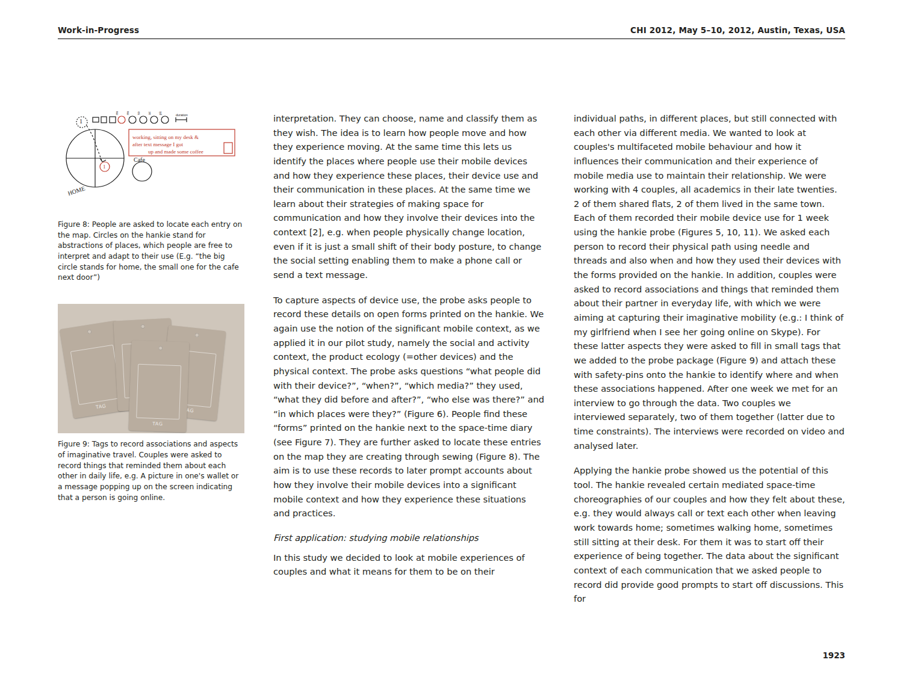Work-in-Progress
CHI 2012, May 5–10, 2012, Austin, Texas, USA
method media social activity place duration 1 working, sitting on my desk & after text message I got up and made some coffee 1 Cafe HOME
Figure 8: People are asked to locate each entry on the map. Circles on the hankie stand for abstractions of places, which people are free to interpret and adapt to their use (E.g. “the big circle stands for home, the small one for the cafe next door”)
TAG
TAG
TAG
TAG
Figure 9: Tags to record associations and aspects of imaginative travel. Couples were asked to record things that reminded them about each other in daily life, e.g. A picture in one's wallet or a message popping up on the screen indicating that a person is going online.
interpretation. They can choose, name and classify them as they wish. The idea is to learn how people move and how they experience moving. At the same time this lets us identify the places where people use their mobile devices and how they experience these places, their device use and their communication in these places. At the same time we learn about their strategies of making space for communication and how they involve their devices into the context [2], e.g. when people physically change location, even if it is just a small shift of their body posture, to change the social setting enabling them to make a phone call or send a text message.
To capture aspects of device use, the probe asks people to record these details on open forms printed on the hankie. We again use the notion of the significant mobile context, as we applied it in our pilot study, namely the social and activity context, the product ecology (=other devices) and the physical context. The probe asks questions “what people did with their device?”, “when?”, “which media?” they used, “what they did before and after?”, “who else was there?” and “in which places were they?” (Figure 6). People find these “forms” printed on the hankie next to the space-time diary (see Figure 7). They are further asked to locate these entries on the map they are creating through sewing (Figure 8). The aim is to use these records to later prompt accounts about how they involve their mobile devices into a significant mobile context and how they experience these situations and practices.
First application: studying mobile relationships
In this study we decided to look at mobile experiences of couples and what it means for them to be on their
individual paths, in different places, but still connected with each other via different media. We wanted to look at couples's multifaceted mobile behaviour and how it influences their communication and their experience of mobile media use to maintain their relationship. We were working with 4 couples, all academics in their late twenties. 2 of them shared flats, 2 of them lived in the same town. Each of them recorded their mobile device use for 1 week using the hankie probe (Figures 5, 10, 11). We asked each person to record their physical path using needle and threads and also when and how they used their devices with the forms provided on the hankie. In addition, couples were asked to record associations and things that reminded them about their partner in everyday life, with which we were aiming at capturing their imaginative mobility (e.g.: I think of my girlfriend when I see her going online on Skype). For these latter aspects they were asked to fill in small tags that we added to the probe package (Figure 9) and attach these with safety-pins onto the hankie to identify where and when these associations happened. After one week we met for an interview to go through the data. Two couples we interviewed separately, two of them together (latter due to time constraints). The interviews were recorded on video and analysed later.
Applying the hankie probe showed us the potential of this tool. The hankie revealed certain mediated space-time choreographies of our couples and how they felt about these, e.g. they would always call or text each other when leaving work towards home; sometimes walking home, sometimes still sitting at their desk. For them it was to start off their experience of being together. The data about the significant context of each communication that we asked people to record did provide good prompts to start off discussions. This for
1923